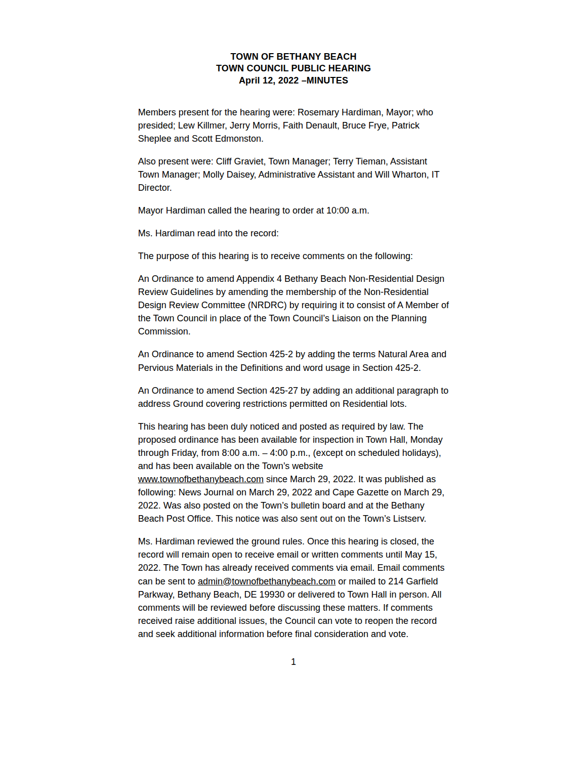TOWN OF BETHANY BEACH
TOWN COUNCIL PUBLIC HEARING
April 12, 2022 –MINUTES
Members present for the hearing were: Rosemary Hardiman, Mayor; who presided; Lew Killmer, Jerry Morris, Faith Denault, Bruce Frye, Patrick Sheplee and Scott Edmonston.
Also present were: Cliff Graviet, Town Manager; Terry Tieman, Assistant Town Manager; Molly Daisey, Administrative Assistant and Will Wharton, IT Director.
Mayor Hardiman called the hearing to order at 10:00 a.m.
Ms. Hardiman read into the record:
The purpose of this hearing is to receive comments on the following:
An Ordinance to amend Appendix 4 Bethany Beach Non-Residential Design Review Guidelines by amending the membership of the Non-Residential Design Review Committee (NRDRC) by requiring it to consist of A Member of the Town Council in place of the Town Council’s Liaison on the Planning Commission.
An Ordinance to amend Section 425-2 by adding the terms Natural Area and Pervious Materials in the Definitions and word usage in Section 425-2.
An Ordinance to amend Section 425-27 by adding an additional paragraph to address Ground covering restrictions permitted on Residential lots.
This hearing has been duly noticed and posted as required by law. The proposed ordinance has been available for inspection in Town Hall, Monday through Friday, from 8:00 a.m. – 4:00 p.m., (except on scheduled holidays), and has been available on the Town’s website www.townofbethanybeach.com since March 29, 2022. It was published as following: News Journal on March 29, 2022 and Cape Gazette on March 29, 2022. Was also posted on the Town’s bulletin board and at the Bethany Beach Post Office. This notice was also sent out on the Town’s Listserv.
Ms. Hardiman reviewed the ground rules. Once this hearing is closed, the record will remain open to receive email or written comments until May 15, 2022. The Town has already received comments via email. Email comments can be sent to admin@townofbethanybeach.com or mailed to 214 Garfield Parkway, Bethany Beach, DE 19930 or delivered to Town Hall in person. All comments will be reviewed before discussing these matters. If comments received raise additional issues, the Council can vote to reopen the record and seek additional information before final consideration and vote.
1